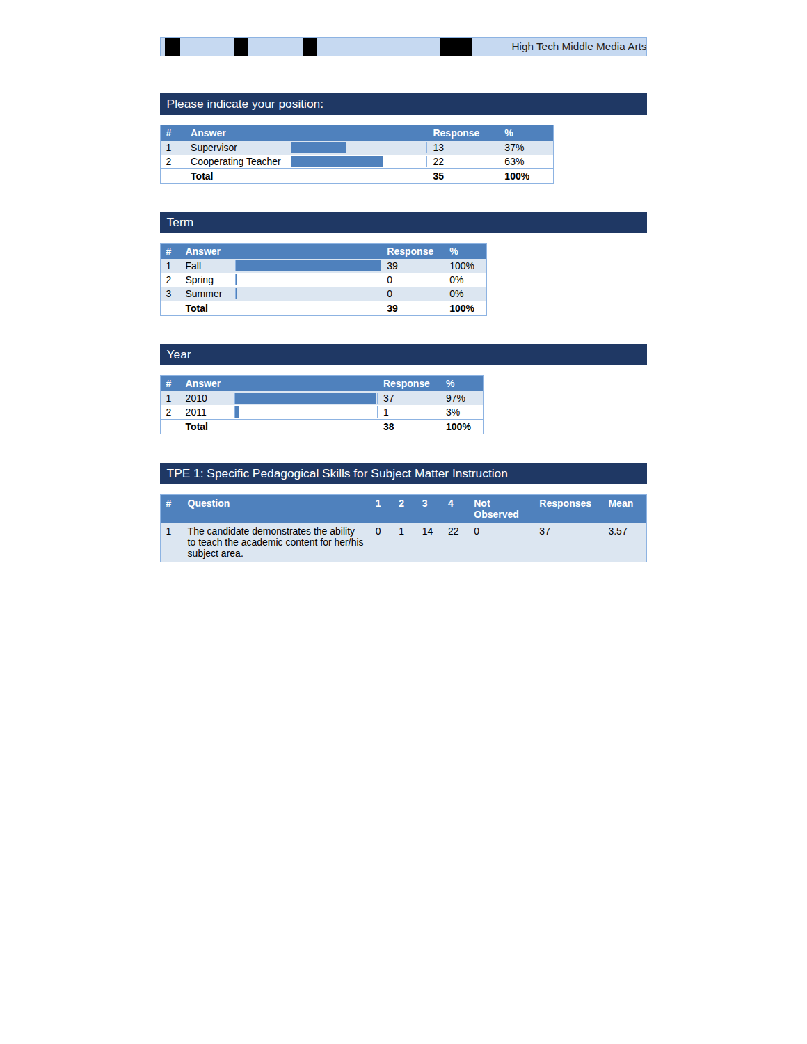High Tech Middle Media Arts
Please indicate your position:
| # | Answer | | Response | % |
| --- | --- | --- | --- | --- |
| 1 | Supervisor | | 13 | 37% |
| 2 | Cooperating Teacher | | 22 | 63% |
| | Total | | 35 | 100% |
Term
| # | Answer | | Response | % |
| --- | --- | --- | --- | --- |
| 1 | Fall | | 39 | 100% |
| 2 | Spring | | 0 | 0% |
| 3 | Summer | | 0 | 0% |
| | Total | | 39 | 100% |
Year
| # | Answer | | Response | % |
| --- | --- | --- | --- | --- |
| 1 | 2010 | | 37 | 97% |
| 2 | 2011 | | 1 | 3% |
| | Total | | 38 | 100% |
TPE 1: Specific Pedagogical Skills for Subject Matter Instruction
| # | Question | 1 | 2 | 3 | 4 | Not Observed | Responses | Mean |
| --- | --- | --- | --- | --- | --- | --- | --- | --- |
| 1 | The candidate demonstrates the ability to teach the academic content for her/his subject area. | 0 | 1 | 14 | 22 | 0 | 37 | 3.57 |